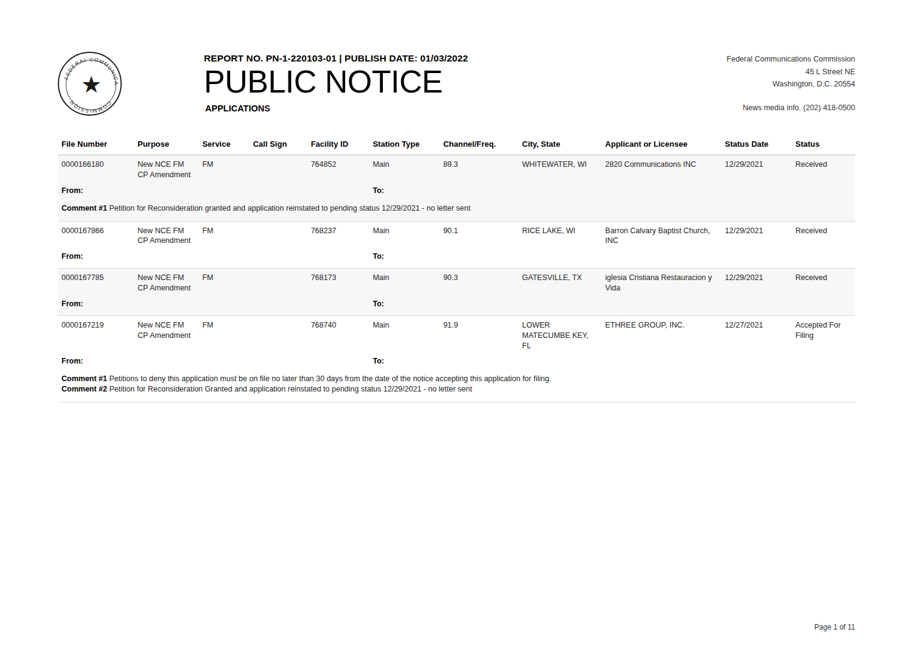★
FEDERAL COMMUNICATIONS COMMISSION
REPORT NO. PN-1-220103-01 | PUBLISH DATE: 01/03/2022
PUBLIC NOTICE
APPLICATIONS
Federal Communications Commission
45 L Street NE
Washington, D.C. 20554
News media info. (202) 418-0500
| File Number | Purpose | Service | Call Sign | Facility ID | Station Type | Channel/Freq. | City, State | Applicant or Licensee | Status Date | Status |
| --- | --- | --- | --- | --- | --- | --- | --- | --- | --- | --- |
| 0000166180 | New NCE FM CP Amendment | FM | | 764852 | Main | 89.3 | WHITEWATER, WI | 2820 Communications INC | 12/29/2021 | Received |
| From: | | | | | To: | | | | | |
| Comment #1 Petition for Reconsideration granted and application reinstated to pending status 12/29/2021 - no letter sent |
| 0000167866 | New NCE FM CP Amendment | FM | | 768237 | Main | 90.1 | RICE LAKE, WI | Barron Calvary Baptist Church, INC | 12/29/2021 | Received |
| From: | | | | | To: | | | | | |
| 0000167785 | New NCE FM CP Amendment | FM | | 768173 | Main | 90.3 | GATESVILLE, TX | iglesia Cristiana Restauracion y Vida | 12/29/2021 | Received |
| From: | | | | | To: | | | | | |
| 0000167219 | New NCE FM CP Amendment | FM | | 768740 | Main | 91.9 | LOWER MATECUMBE KEY, FL | ETHREE GROUP, INC. | 12/27/2021 | Accepted For Filing |
| From: | | | | | To: | | | | | |
| Comment #1 Petitions to deny this application must be on file no later than 30 days from the date of the notice accepting this application for filing. Comment #2 Petition for Reconsideration Granted and application reinstated to pending status 12/29/2021 - no letter sent |
Page 1 of 11